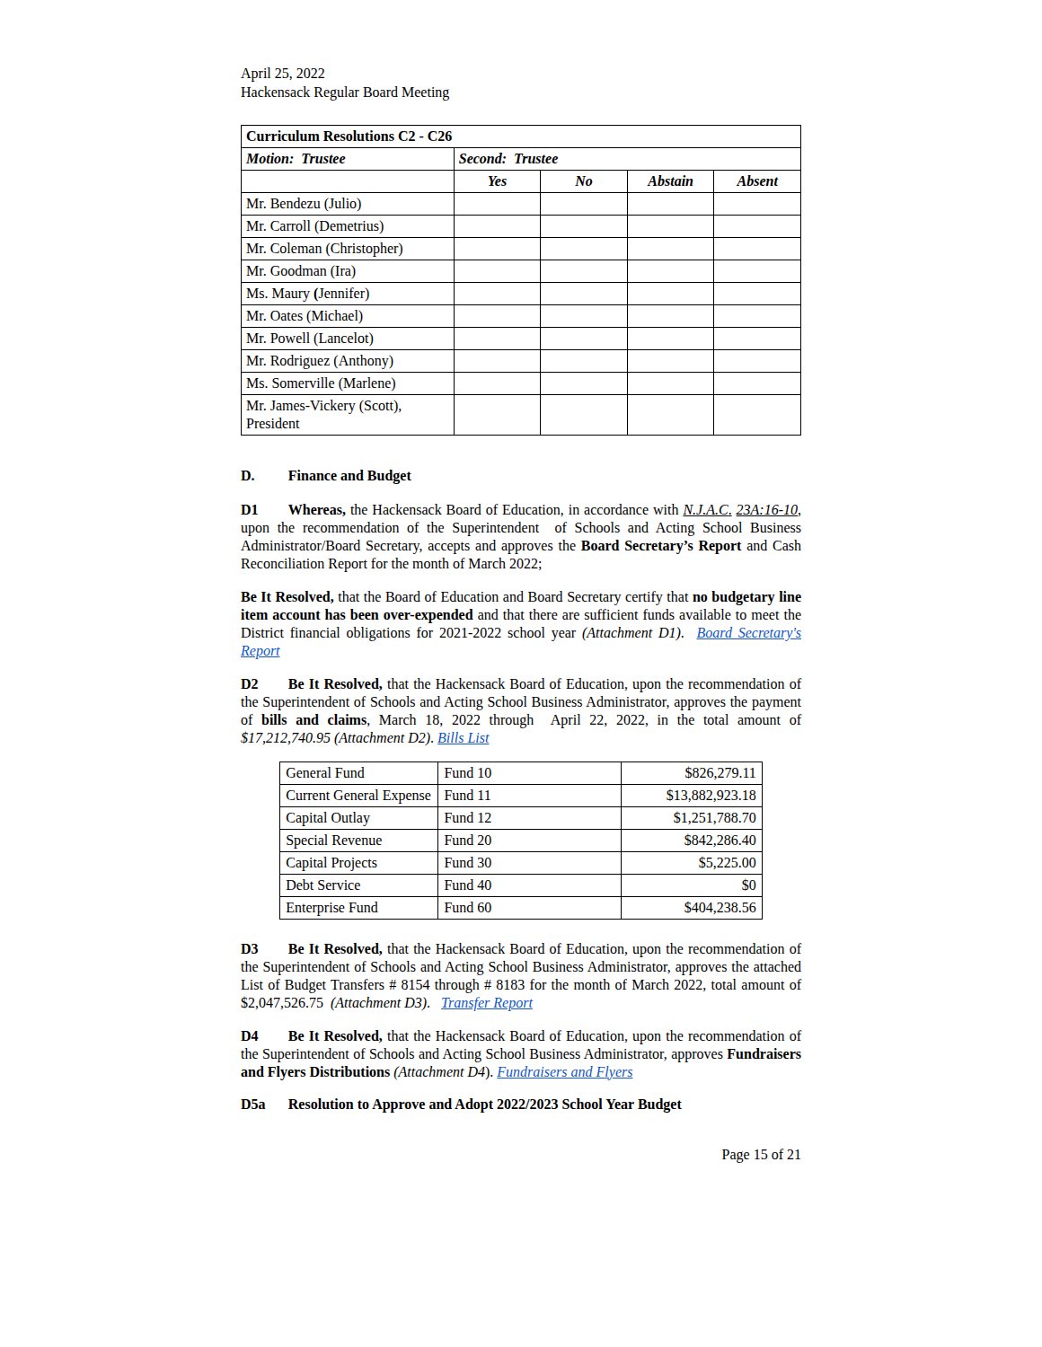April 25, 2022
Hackensack Regular Board Meeting
| Curriculum Resolutions C2 - C26 |
| Motion: Trustee | Second: Trustee |
| | Yes | No | Abstain | Absent |
| Mr. Bendezu (Julio) | | | | |
| Mr. Carroll (Demetrius) | | | | |
| Mr. Coleman (Christopher) | | | | |
| Mr. Goodman (Ira) | | | | |
| Ms. Maury ( Jennifer) | | | | |
| Mr. Oates (Michael) | | | | |
| Mr. Powell (Lancelot) | | | | |
| Mr. Rodriguez (Anthony) | | | | |
| Ms. Somerville (Marlene) | | | | |
| Mr. James-Vickery (Scott), President | | | | |
D. Finance and Budget
D1 Whereas, the Hackensack Board of Education, in accordance with N.J.A.C. 23A:16-10, upon the recommendation of the Superintendent of Schools and Acting School Business Administrator/Board Secretary, accepts and approves the Board Secretary’s Report and Cash Reconciliation Report for the month of March 2022;
Be It Resolved, that the Board of Education and Board Secretary certify that no budgetary line item account has been over-expended and that there are sufficient funds available to meet the District financial obligations for 2021-2022 school year (Attachment D1). Board Secretary's Report
D2 Be It Resolved, that the Hackensack Board of Education, upon the recommendation of the Superintendent of Schools and Acting School Business Administrator, approves the payment of bills and claims, March 18, 2022 through April 22, 2022, in the total amount of $17,212,740.95 (Attachment D2). Bills List
| General Fund | Fund 10 | $826,279.11 |
| Current General Expense | Fund 11 | $13,882,923.18 |
| Capital Outlay | Fund 12 | $1,251,788.70 |
| Special Revenue | Fund 20 | $842,286.40 |
| Capital Projects | Fund 30 | $5,225.00 |
| Debt Service | Fund 40 | $0 |
| Enterprise Fund | Fund 60 | $404,238.56 |
D3 Be It Resolved, that the Hackensack Board of Education, upon the recommendation of the Superintendent of Schools and Acting School Business Administrator, approves the attached List of Budget Transfers # 8154 through # 8183 for the month of March 2022, total amount of $2,047,526.75 (Attachment D3). Transfer Report
D4 Be It Resolved, that the Hackensack Board of Education, upon the recommendation of the Superintendent of Schools and Acting School Business Administrator, approves Fundraisers and Flyers Distributions (Attachment D4). Fundraisers and Flyers
D5a Resolution to Approve and Adopt 2022/2023 School Year Budget
Page 15 of 21